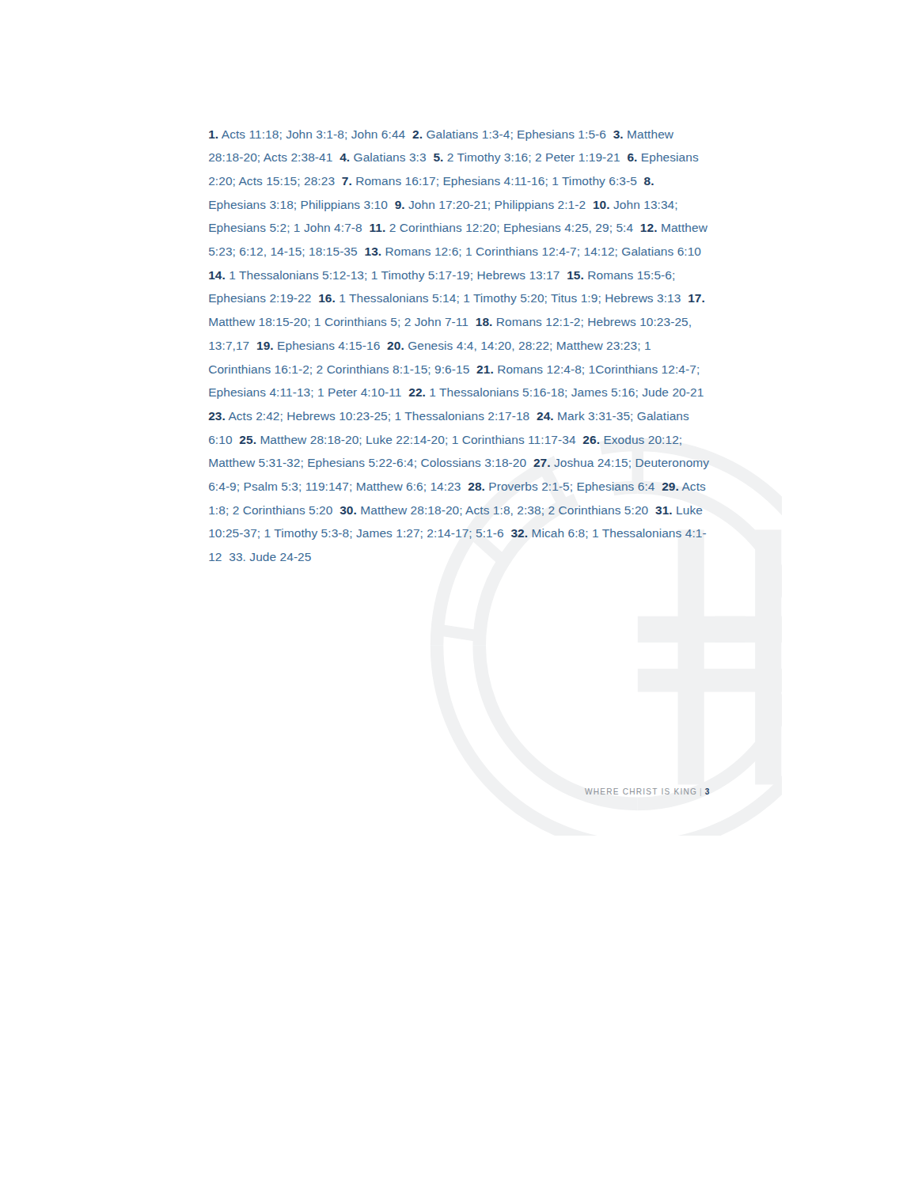1. Acts 11:18; John 3:1-8; John 6:44 2. Galatians 1:3-4; Ephesians 1:5-6 3. Matthew 28:18-20; Acts 2:38-41 4. Galatians 3:3 5. 2 Timothy 3:16; 2 Peter 1:19-21 6. Ephesians 2:20; Acts 15:15; 28:23 7. Romans 16:17; Ephesians 4:11-16; 1 Timothy 6:3-5 8. Ephesians 3:18; Philippians 3:10 9. John 17:20-21; Philippians 2:1-2 10. John 13:34; Ephesians 5:2; 1 John 4:7-8 11. 2 Corinthians 12:20; Ephesians 4:25, 29; 5:4 12. Matthew 5:23; 6:12, 14-15; 18:15-35 13. Romans 12:6; 1 Corinthians 12:4-7; 14:12; Galatians 6:10 14. 1 Thessalonians 5:12-13; 1 Timothy 5:17-19; Hebrews 13:17 15. Romans 15:5-6; Ephesians 2:19-22 16. 1 Thessalonians 5:14; 1 Timothy 5:20; Titus 1:9; Hebrews 3:13 17. Matthew 18:15-20; 1 Corinthians 5; 2 John 7-11 18. Romans 12:1-2; Hebrews 10:23-25, 13:7,17 19. Ephesians 4:15-16 20. Genesis 4:4, 14:20, 28:22; Matthew 23:23; 1 Corinthians 16:1-2; 2 Corinthians 8:1-15; 9:6-15 21. Romans 12:4-8; 1Corinthians 12:4-7; Ephesians 4:11-13; 1 Peter 4:10-11 22. 1 Thessalonians 5:16-18; James 5:16; Jude 20-21 23. Acts 2:42; Hebrews 10:23-25; 1 Thessalonians 2:17-18 24. Mark 3:31-35; Galatians 6:10 25. Matthew 28:18-20; Luke 22:14-20; 1 Corinthians 11:17-34 26. Exodus 20:12; Matthew 5:31-32; Ephesians 5:22-6:4; Colossians 3:18-20 27. Joshua 24:15; Deuteronomy 6:4-9; Psalm 5:3; 119:147; Matthew 6:6; 14:23 28. Proverbs 2:1-5; Ephesians 6:4 29. Acts 1:8; 2 Corinthians 5:20 30. Matthew 28:18-20; Acts 1:8, 2:38; 2 Corinthians 5:20 31. Luke 10:25-37; 1 Timothy 5:3-8; James 1:27; 2:14-17; 5:1-6 32. Micah 6:8; 1 Thessalonians 4:1-12 33. Jude 24-25
WHERE CHRIST IS KING|3